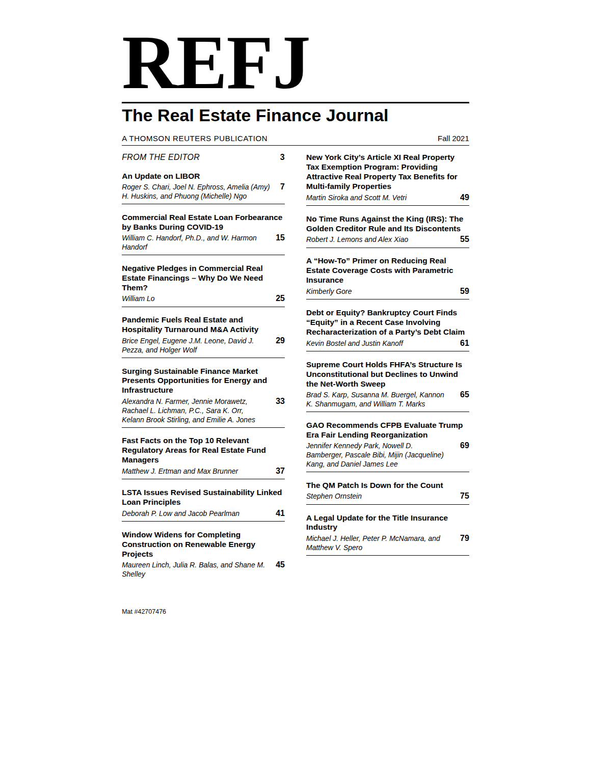REFJ
The Real Estate Finance Journal
A THOMSON REUTERS PUBLICATION Fall 2021
FROM THE EDITOR 3
An Update on LIBOR
Roger S. Chari, Joel N. Ephross, Amelia (Amy) H. Huskins, and Phuong (Michelle) Ngo 7
Commercial Real Estate Loan Forbearance by Banks During COVID-19
William C. Handorf, Ph.D., and W. Harmon Handorf 15
Negative Pledges in Commercial Real Estate Financings – Why Do We Need Them?
William Lo 25
Pandemic Fuels Real Estate and Hospitality Turnaround M&A Activity
Brice Engel, Eugene J.M. Leone, David J. Pezza, and Holger Wolf 29
Surging Sustainable Finance Market Presents Opportunities for Energy and Infrastructure
Alexandra N. Farmer, Jennie Morawetz, Rachael L. Lichman, P.C., Sara K. Orr, Kelann Brook Stirling, and Emilie A. Jones 33
Fast Facts on the Top 10 Relevant Regulatory Areas for Real Estate Fund Managers
Matthew J. Ertman and Max Brunner 37
LSTA Issues Revised Sustainability Linked Loan Principles
Deborah P. Low and Jacob Pearlman 41
Window Widens for Completing Construction on Renewable Energy Projects
Maureen Linch, Julia R. Balas, and Shane M. Shelley 45
New York City’s Article XI Real Property Tax Exemption Program: Providing Attractive Real Property Tax Benefits for Multi-family Properties
Martin Siroka and Scott M. Vetri 49
No Time Runs Against the King (IRS): The Golden Creditor Rule and Its Discontents
Robert J. Lemons and Alex Xiao 55
A “How-To” Primer on Reducing Real Estate Coverage Costs with Parametric Insurance
Kimberly Gore 59
Debt or Equity? Bankruptcy Court Finds “Equity” in a Recent Case Involving Recharacterization of a Party’s Debt Claim
Kevin Bostel and Justin Kanoff 61
Supreme Court Holds FHFA’s Structure Is Unconstitutional but Declines to Unwind the Net-Worth Sweep
Brad S. Karp, Susanna M. Buergel, Kannon K. Shanmugam, and William T. Marks 65
GAO Recommends CFPB Evaluate Trump Era Fair Lending Reorganization
Jennifer Kennedy Park, Nowell D. Bamberger, Pascale Bibi, Mijin (Jacqueline) Kang, and Daniel James Lee 69
The QM Patch Is Down for the Count
Stephen Ornstein 75
A Legal Update for the Title Insurance Industry
Michael J. Heller, Peter P. McNamara, and Matthew V. Spero 79
Mat #42707476